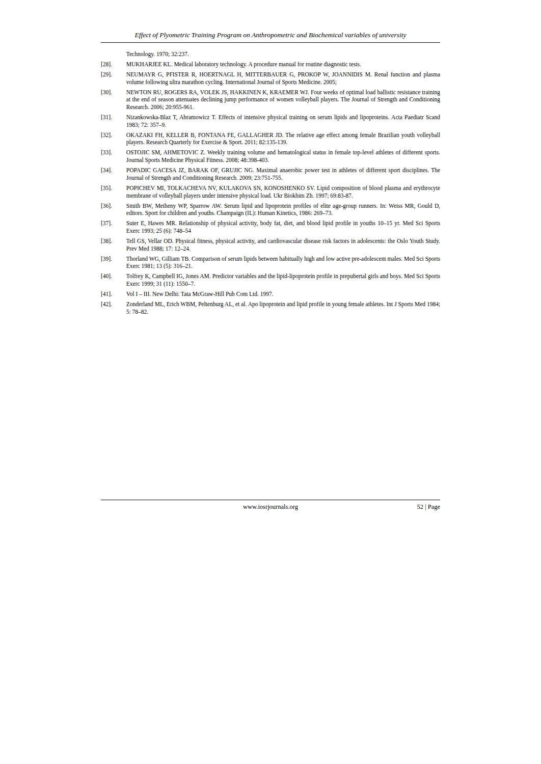Effect of Plyometric Training Program on Anthropometric and Biochemical variables of university
Technology. 1970; 32:237.
| [28]. | MUKHARJEE KL. Medical laboratory technology. A procedure manual for routine diagnostic tests. |
| [29]. | NEUMAYR G, PFISTER R, HOERTNAGL H, MITTERBAUER G, PROKOP W, JOANNIDIS M. Renal function and plasma volume following ultra marathon cycling. International Journal of Sports Medicine. 2005; |
| [30]. | NEWTON RU, ROGERS RA, VOLEK JS, HAKKINEN K, KRAEMER WJ. Four weeks of optimal load ballistic resistance training at the end of season attenuates declining jump performance of women volleyball players. The Journal of Strength and Conditioning Research. 2006; 20:955-961. |
| [31]. | Nizankowska-Blaz T, Abramowicz T. Effects of intensive physical training on serum lipids and lipoproteins. Acta Paediatr Scand 1983; 72: 357–9. |
| [32]. | OKAZAKI FH, KELLER B, FONTANA FE, GALLAGHER JD. The relative age effect among female Brazilian youth volleyball players. Research Quarterly for Exercise & Sport. 2011; 82:135-139. |
| [33]. | OSTOJIC SM, AHMETOVIC Z. Weekly training volume and hematological status in female top-level athletes of different sports. Journal Sports Medicine Physical Fitness. 2008; 48:398-403. |
| [34]. | POPADIC GACESA JZ, BARAK OF, GRUJIC NG. Maximal anaerobic power test in athletes of different sport disciplines. The Journal of Strength and Conditioning Research. 2009; 23:751-755. |
| [35]. | POPICHEV MI, TOLKACHEVA NV, KULAKOVA SN, KONOSHENKO SV. Lipid composition of blood plasma and erythrocyte membrane of volleyball players under intensive physical load. Ukr Biokhim Zh. 1997; 69:83-87. |
| [36]. | Smith BW, Metheny WP, Sparrow AW. Serum lipid and lipoprotein profiles of elite age-group runners. In: Weiss MR, Gould D, editors. Sport for children and youths. Champaign (IL): Human Kinetics, 1986: 269–73. |
| [37]. | Suter E, Hawes MR. Relationship of physical activity, body fat, diet, and blood lipid profile in youths 10–15 yr. Med Sci Sports Exerc 1993; 25 (6): 748–54 |
| [38]. | Tell GS, Vellar OD. Physical fitness, physical activity, and cardiovascular disease risk factors in adolescents: the Oslo Youth Study. Prev Med 1988; 17: 12–24. |
| [39]. | Thorland WG, Gilliam TB. Comparison of serum lipids between habitually high and low active pre-adolescent males. Med Sci Sports Exerc 1981; 13 (5): 316–21. |
| [40]. | Tolfrey K, Campbell IG, Jones AM. Predictor variables and the lipid-lipoprotein profile in prepubertal girls and boys. Med Sci Sports Exerc 1999; 31 (11): 1550–7. |
| [41]. | Vol I – III. New Delhi: Tata McGraw-Hill Pub Com Ltd. 1997. |
| [42]. | Zonderland ML, Erich WBM, Peltenburg AL, et al. Apo lipoprotein and lipid profile in young female athletes. Int J Sports Med 1984; 5: 78–82. |
www.iosrjournals.org 52 | Page